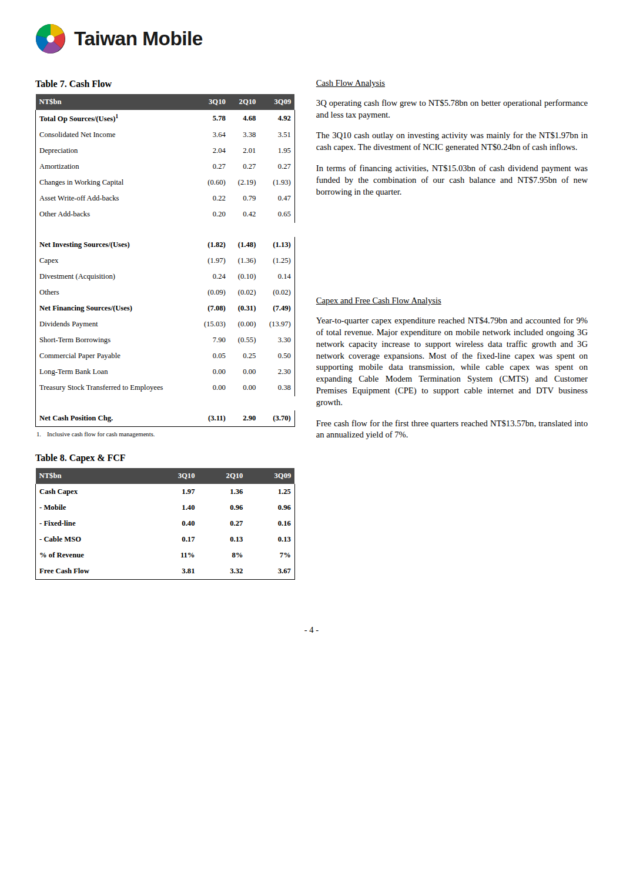Taiwan Mobile
Table 7. Cash Flow
| NT$bn | 3Q10 | 2Q10 | 3Q09 |
| --- | --- | --- | --- |
| Total Op Sources/(Uses) 1 | 5.78 | 4.68 | 4.92 |
| Consolidated Net Income | 3.64 | 3.38 | 3.51 |
| Depreciation | 2.04 | 2.01 | 1.95 |
| Amortization | 0.27 | 0.27 | 0.27 |
| Changes in Working Capital | (0.60) | (2.19) | (1.93) |
| Asset Write-off Add-backs | 0.22 | 0.79 | 0.47 |
| Other Add-backs | 0.20 | 0.42 | 0.65 |
| Net Investing Sources/(Uses) | (1.82) | (1.48) | (1.13) |
| Capex | (1.97) | (1.36) | (1.25) |
| Divestment (Acquisition) | 0.24 | (0.10) | 0.14 |
| Others | (0.09) | (0.02) | (0.02) |
| Net Financing Sources/(Uses) | (7.08) | (0.31) | (7.49) |
| Dividends Payment | (15.03) | (0.00) | (13.97) |
| Short-Term Borrowings | 7.90 | (0.55) | 3.30 |
| Commercial Paper Payable | 0.05 | 0.25 | 0.50 |
| Long-Term Bank Loan | 0.00 | 0.00 | 2.30 |
| Treasury Stock Transferred to Employees | 0.00 | 0.00 | 0.38 |
| Net Cash Position Chg. | (3.11) | 2.90 | (3.70) |
1. Inclusive cash flow for cash managements.
Table 8. Capex & FCF
| NT$bn | 3Q10 | 2Q10 | 3Q09 |
| --- | --- | --- | --- |
| Cash Capex | 1.97 | 1.36 | 1.25 |
| - Mobile | 1.40 | 0.96 | 0.96 |
| - Fixed-line | 0.40 | 0.27 | 0.16 |
| - Cable MSO | 0.17 | 0.13 | 0.13 |
| % of Revenue | 11% | 8% | 7% |
| Free Cash Flow | 3.81 | 3.32 | 3.67 |
Cash Flow Analysis
3Q operating cash flow grew to NT$5.78bn on better operational performance and less tax payment.
The 3Q10 cash outlay on investing activity was mainly for the NT$1.97bn in cash capex. The divestment of NCIC generated NT$0.24bn of cash inflows.
In terms of financing activities, NT$15.03bn of cash dividend payment was funded by the combination of our cash balance and NT$7.95bn of new borrowing in the quarter.
Capex and Free Cash Flow Analysis
Year-to-quarter capex expenditure reached NT$4.79bn and accounted for 9% of total revenue. Major expenditure on mobile network included ongoing 3G network capacity increase to support wireless data traffic growth and 3G network coverage expansions. Most of the fixed-line capex was spent on supporting mobile data transmission, while cable capex was spent on expanding Cable Modem Termination System (CMTS) and Customer Premises Equipment (CPE) to support cable internet and DTV business growth.
Free cash flow for the first three quarters reached NT$13.57bn, translated into an annualized yield of 7%.
- 4 -